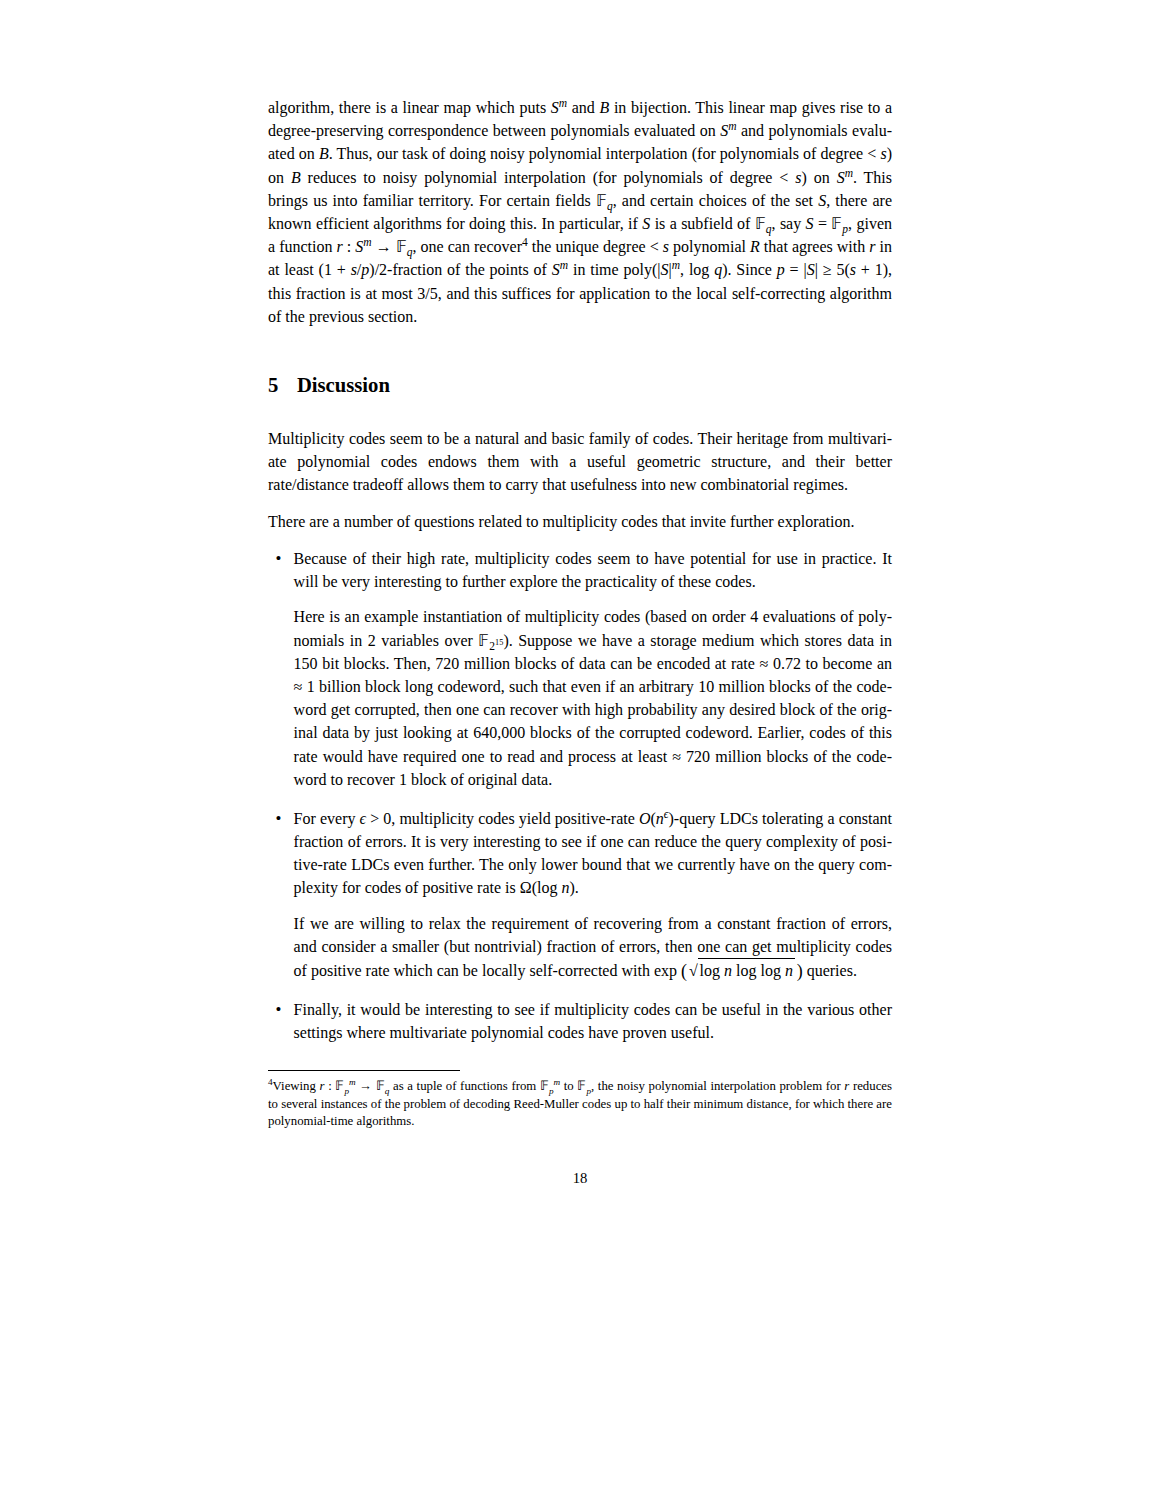algorithm, there is a linear map which puts Sm and B in bijection. This linear map gives rise to a degree-preserving correspondence between polynomials evaluated on Sm and polynomials evaluated on B. Thus, our task of doing noisy polynomial interpolation (for polynomials of degree < s) on B reduces to noisy polynomial interpolation (for polynomials of degree < s) on Sm. This brings us into familiar territory. For certain fields 𝔽q, and certain choices of the set S, there are known efficient algorithms for doing this. In particular, if S is a subfield of 𝔽q, say S = 𝔽p, given a function r : Sm → 𝔽q, one can recover4 the unique degree < s polynomial R that agrees with r in at least (1 + s/p)/2-fraction of the points of Sm in time poly(|S|m, log q). Since p = |S| ≥ 5(s + 1), this fraction is at most 3/5, and this suffices for application to the local self-correcting algorithm of the previous section.
5 Discussion
Multiplicity codes seem to be a natural and basic family of codes. Their heritage from multivariate polynomial codes endows them with a useful geometric structure, and their better rate/distance tradeoff allows them to carry that usefulness into new combinatorial regimes.
There are a number of questions related to multiplicity codes that invite further exploration.
Because of their high rate, multiplicity codes seem to have potential for use in practice. It will be very interesting to further explore the practicality of these codes.
Here is an example instantiation of multiplicity codes (based on order 4 evaluations of polynomials in 2 variables over 𝔽215). Suppose we have a storage medium which stores data in 150 bit blocks. Then, 720 million blocks of data can be encoded at rate ≈ 0.72 to become an ≈ 1 billion block long codeword, such that even if an arbitrary 10 million blocks of the codeword get corrupted, then one can recover with high probability any desired block of the original data by just looking at 640,000 blocks of the corrupted codeword. Earlier, codes of this rate would have required one to read and process at least ≈ 720 million blocks of the codeword to recover 1 block of original data.
For every ϵ > 0, multiplicity codes yield positive-rate O(nϵ)-query LDCs tolerating a constant fraction of errors. It is very interesting to see if one can reduce the query complexity of positive-rate LDCs even further. The only lower bound that we currently have on the query complexity for codes of positive rate is Ω(log n).
If we are willing to relax the requirement of recovering from a constant fraction of errors, and consider a smaller (but nontrivial) fraction of errors, then one can get multiplicity codes of positive rate which can be locally self-corrected with exp (log n log log n) queries.
Finally, it would be interesting to see if multiplicity codes can be useful in the various other settings where multivariate polynomial codes have proven useful.
4Viewing r : 𝔽pm → 𝔽q as a tuple of functions from 𝔽pm to 𝔽p, the noisy polynomial interpolation problem for r reduces to several instances of the problem of decoding Reed-Muller codes up to half their minimum distance, for which there are polynomial-time algorithms.
18